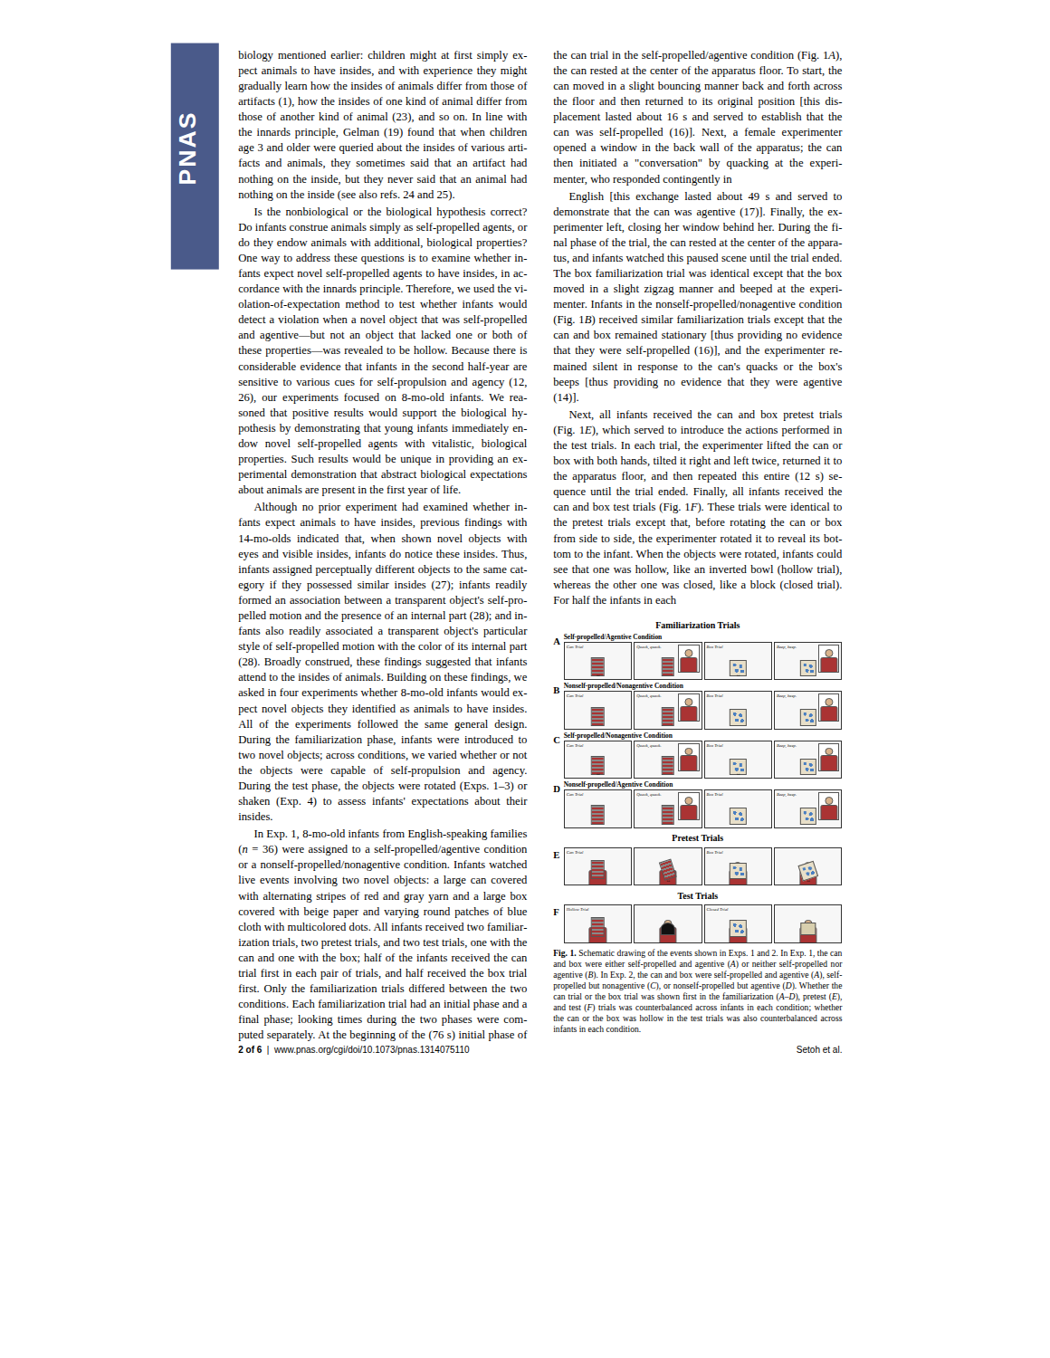PNAS
biology mentioned earlier: children might at first simply expect animals to have insides, and with experience they might gradually learn how the insides of animals differ from those of artifacts (1), how the insides of one kind of animal differ from those of another kind of animal (23), and so on. In line with the innards principle, Gelman (19) found that when children age 3 and older were queried about the insides of various artifacts and animals, they sometimes said that an artifact had nothing on the inside, but they never said that an animal had nothing on the inside (see also refs. 24 and 25).
Is the nonbiological or the biological hypothesis correct? Do infants construe animals simply as self-propelled agents, or do they endow animals with additional, biological properties? One way to address these questions is to examine whether infants expect novel self-propelled agents to have insides, in accordance with the innards principle. Therefore, we used the violation-of-expectation method to test whether infants would detect a violation when a novel object that was self-propelled and agentive—but not an object that lacked one or both of these properties—was revealed to be hollow. Because there is considerable evidence that infants in the second half-year are sensitive to various cues for self-propulsion and agency (12, 26), our experiments focused on 8-mo-old infants. We reasoned that positive results would support the biological hypothesis by demonstrating that young infants immediately endow novel self-propelled agents with vitalistic, biological properties. Such results would be unique in providing an experimental demonstration that abstract biological expectations about animals are present in the first year of life.
Although no prior experiment had examined whether infants expect animals to have insides, previous findings with 14-mo-olds indicated that, when shown novel objects with eyes and visible insides, infants do notice these insides. Thus, infants assigned perceptually different objects to the same category if they possessed similar insides (27); infants readily formed an association between a transparent object's self-propelled motion and the presence of an internal part (28); and infants also readily associated a transparent object's particular style of self-propelled motion with the color of its internal part (28). Broadly construed, these findings suggested that infants attend to the insides of animals. Building on these findings, we asked in four experiments whether 8-mo-old infants would expect novel objects they identified as animals to have insides. All of the experiments followed the same general design. During the familiarization phase, infants were introduced to two novel objects; across conditions, we varied whether or not the objects were capable of self-propulsion and agency. During the test phase, the objects were rotated (Exps. 1–3) or shaken (Exp. 4) to assess infants' expectations about their insides.
In Exp. 1, 8-mo-old infants from English-speaking families (n = 36) were assigned to a self-propelled/agentive condition or a nonself-propelled/nonagentive condition. Infants watched live events involving two novel objects: a large can covered with alternating stripes of red and gray yarn and a large box covered with beige paper and varying round patches of blue cloth with multicolored dots. All infants received two familiarization trials, two pretest trials, and two test trials, one with the can and one with the box; half of the infants received the can trial first in each pair of trials, and half received the box trial first. Only the familiarization trials differed between the two conditions. Each familiarization trial had an initial phase and a final phase; looking times during the two phases were computed separately. At the beginning of the (76 s) initial phase of the can trial in the self-propelled/agentive condition (Fig. 1A), the can rested at the center of the apparatus floor. To start, the can moved in a slight bouncing manner back and forth across the floor and then returned to its original position [this displacement lasted about 16 s and served to establish that the can was self-propelled (16)]. Next, a female experimenter opened a window in the back wall of the apparatus; the can then initiated a "conversation" by quacking at the experimenter, who responded contingently in
English [this exchange lasted about 49 s and served to demonstrate that the can was agentive (17)]. Finally, the experimenter left, closing her window behind her. During the final phase of the trial, the can rested at the center of the apparatus, and infants watched this paused scene until the trial ended. The box familiarization trial was identical except that the box moved in a slight zigzag manner and beeped at the experimenter. Infants in the nonself-propelled/nonagentive condition (Fig. 1B) received similar familiarization trials except that the can and box remained stationary [thus providing no evidence that they were self-propelled (16)], and the experimenter remained silent in response to the can's quacks or the box's beeps [thus providing no evidence that they were agentive (14)].
Next, all infants received the can and box pretest trials (Fig. 1E), which served to introduce the actions performed in the test trials. In each trial, the experimenter lifted the can or box with both hands, tilted it right and left twice, returned it to the apparatus floor, and then repeated this entire (12 s) sequence until the trial ended. Finally, all infants received the can and box test trials (Fig. 1F). These trials were identical to the pretest trials except that, before rotating the can or box from side to side, the experimenter rotated it to reveal its bottom to the infant. When the objects were rotated, infants could see that one was hollow, like an inverted bowl (hollow trial), whereas the other one was closed, like a block (closed trial). For half the infants in each
Familiarization Trials
A
Self-propelled/Agentive Condition
Can Trial
↔
Quack, quack.
Oh, hi...
Box Trial
↔
Beep, beep.
Oh, hi...
B
Nonself-propelled/Nonagentive Condition
Can Trial
Quack, quack.
Box Trial
Beep, beep.
C
Self-propelled/Nonagentive Condition
Can Trial
↔
Quack, quack.
Box Trial
↔
Beep, beep.
D
Nonself-propelled/Agentive Condition
Can Trial
Quack, quack.
Oh, hi...
Box Trial
Beep, beep.
Oh, hi...
Pretest Trials
E
Can Trial
↔
Box Trial
↔
Test Trials
F
Hollow Trial
Closed Trial
Fig. 1. Schematic drawing of the events shown in Exps. 1 and 2. In Exp. 1, the can and box were either self-propelled and agentive (A) or neither self-propelled nor agentive (B). In Exp. 2, the can and box were self-propelled and agentive (A), self-propelled but nonagentive (C), or nonself-propelled but agentive (D). Whether the can trial or the box trial was shown first in the familiarization (A–D), pretest (E), and test (F) trials was counterbalanced across infants in each condition; whether the can or the box was hollow in the test trials was also counterbalanced across infants in each condition.
2 of 6 | www.pnas.org/cgi/doi/10.1073/pnas.1314075110
Setoh et al.